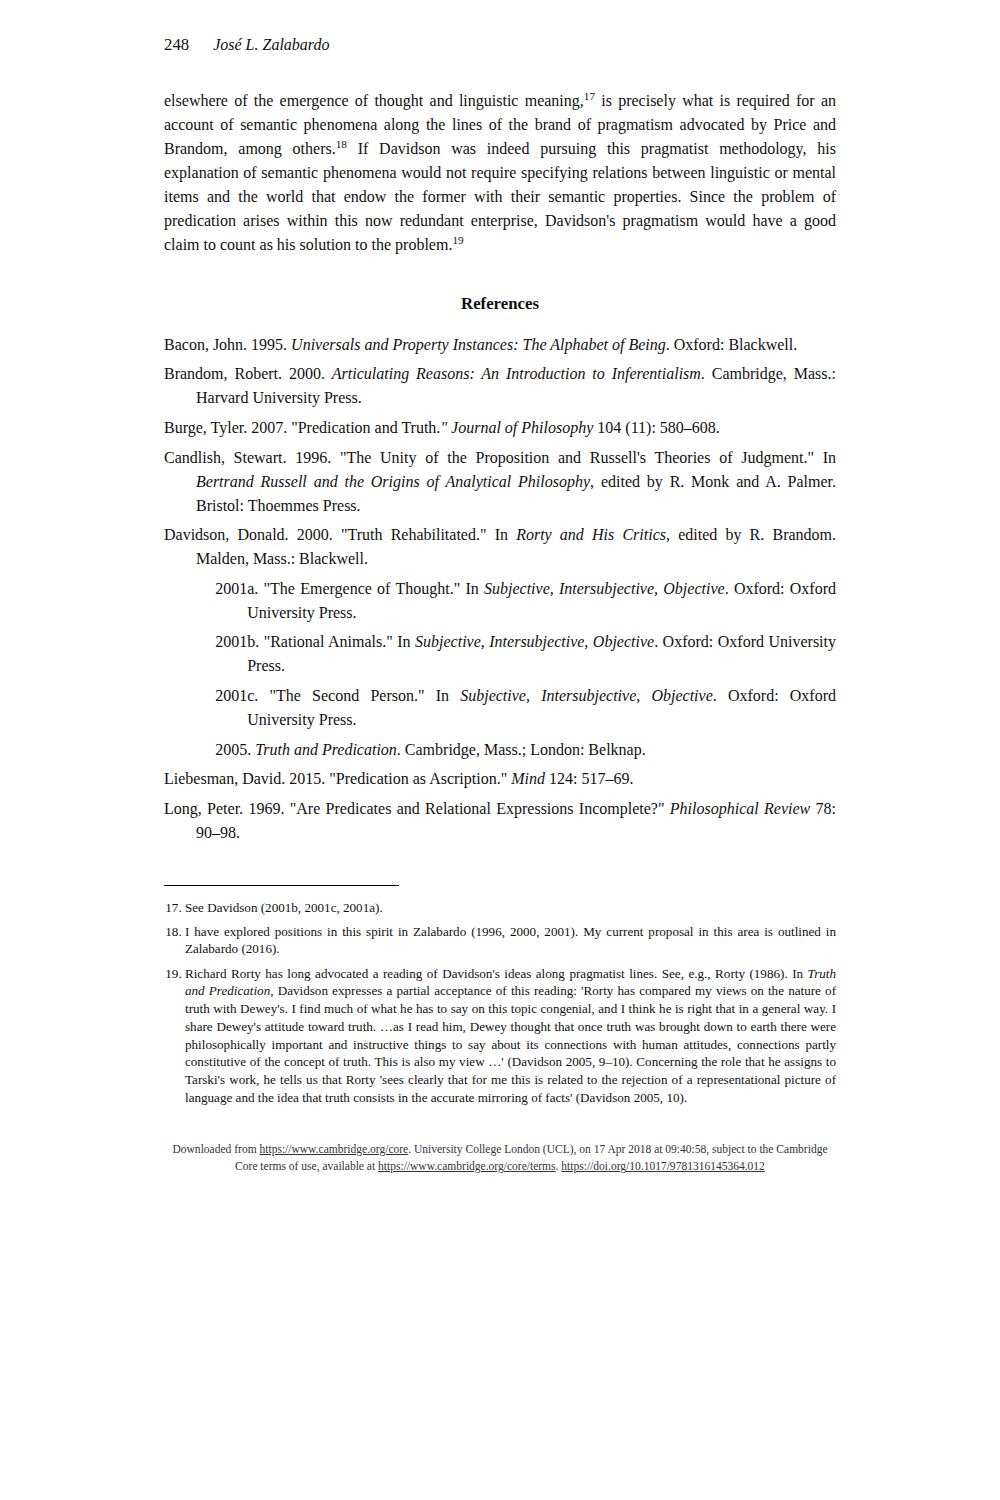248 José L. Zalabardo
elsewhere of the emergence of thought and linguistic meaning,17 is precisely what is required for an account of semantic phenomena along the lines of the brand of pragmatism advocated by Price and Brandom, among others.18 If Davidson was indeed pursuing this pragmatist methodology, his explanation of semantic phenomena would not require specifying relations between linguistic or mental items and the world that endow the former with their semantic properties. Since the problem of predication arises within this now redundant enterprise, Davidson's pragmatism would have a good claim to count as his solution to the problem.19
References
Bacon, John. 1995. Universals and Property Instances: The Alphabet of Being. Oxford: Blackwell.
Brandom, Robert. 2000. Articulating Reasons: An Introduction to Inferentialism. Cambridge, Mass.: Harvard University Press.
Burge, Tyler. 2007. "Predication and Truth." Journal of Philosophy 104 (11): 580–608.
Candlish, Stewart. 1996. "The Unity of the Proposition and Russell's Theories of Judgment." In Bertrand Russell and the Origins of Analytical Philosophy, edited by R. Monk and A. Palmer. Bristol: Thoemmes Press.
Davidson, Donald. 2000. "Truth Rehabilitated." In Rorty and His Critics, edited by R. Brandom. Malden, Mass.: Blackwell.
2001a. "The Emergence of Thought." In Subjective, Intersubjective, Objective. Oxford: Oxford University Press.
2001b. "Rational Animals." In Subjective, Intersubjective, Objective. Oxford: Oxford University Press.
2001c. "The Second Person." In Subjective, Intersubjective, Objective. Oxford: Oxford University Press.
2005. Truth and Predication. Cambridge, Mass.; London: Belknap.
Liebesman, David. 2015. "Predication as Ascription." Mind 124: 517–69.
Long, Peter. 1969. "Are Predicates and Relational Expressions Incomplete?" Philosophical Review 78: 90–98.
See Davidson (2001b, 2001c, 2001a).
I have explored positions in this spirit in Zalabardo (1996, 2000, 2001). My current proposal in this area is outlined in Zalabardo (2016).
Richard Rorty has long advocated a reading of Davidson's ideas along pragmatist lines. See, e.g., Rorty (1986). In Truth and Predication, Davidson expresses a partial acceptance of this reading: 'Rorty has compared my views on the nature of truth with Dewey's. I find much of what he has to say on this topic congenial, and I think he is right that in a general way. I share Dewey's attitude toward truth. …as I read him, Dewey thought that once truth was brought down to earth there were philosophically important and instructive things to say about its connections with human attitudes, connections partly constitutive of the concept of truth. This is also my view …' (Davidson 2005, 9–10). Concerning the role that he assigns to Tarski's work, he tells us that Rorty 'sees clearly that for me this is related to the rejection of a representational picture of language and the idea that truth consists in the accurate mirroring of facts' (Davidson 2005, 10).
Downloaded from https://www.cambridge.org/core. University College London (UCL), on 17 Apr 2018 at 09:40:58, subject to the Cambridge Core terms of use, available at https://www.cambridge.org/core/terms. https://doi.org/10.1017/9781316145364.012